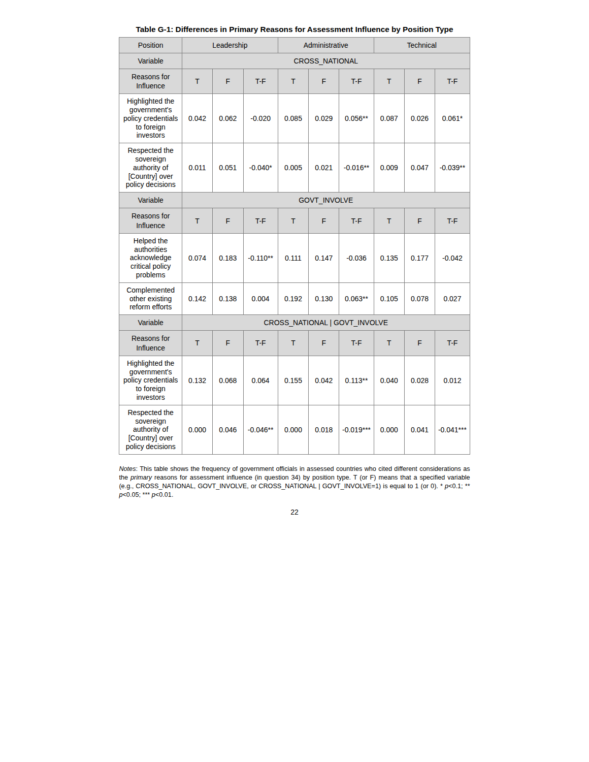Table G-1: Differences in Primary Reasons for Assessment Influence by Position Type
| Position | Leadership | Administrative | Technical |
| Variable | CROSS_NATIONAL |
| Reasons for Influence | T | F | T-F | T | F | T-F | T | F | T-F |
| Highlighted the government's policy credentials to foreign investors | 0.042 | 0.062 | -0.020 | 0.085 | 0.029 | 0.056** | 0.087 | 0.026 | 0.061* |
| Respected the sovereign authority of [Country] over policy decisions | 0.011 | 0.051 | -0.040* | 0.005 | 0.021 | -0.016** | 0.009 | 0.047 | -0.039** |
| Variable | GOVT_INVOLVE |
| Reasons for Influence | T | F | T-F | T | F | T-F | T | F | T-F |
| Helped the authorities acknowledge critical policy problems | 0.074 | 0.183 | -0.110** | 0.111 | 0.147 | -0.036 | 0.135 | 0.177 | -0.042 |
| Complemented other existing reform efforts | 0.142 | 0.138 | 0.004 | 0.192 | 0.130 | 0.063** | 0.105 | 0.078 | 0.027 |
| Variable | CROSS_NATIONAL / GOVT_INVOLVE |
| Reasons for Influence | T | F | T-F | T | F | T-F | T | F | T-F |
| Highlighted the government's policy credentials to foreign investors | 0.132 | 0.068 | 0.064 | 0.155 | 0.042 | 0.113** | 0.040 | 0.028 | 0.012 |
| Respected the sovereign authority of [Country] over policy decisions | 0.000 | 0.046 | -0.046** | 0.000 | 0.018 | -0.019*** | 0.000 | 0.041 | -0.041*** |
Notes: This table shows the frequency of government officials in assessed countries who cited different considerations as the primary reasons for assessment influence (in question 34) by position type. T (or F) means that a specified variable (e.g., CROSS_NATIONAL, GOVT_INVOLVE, or CROSS_NATIONAL | GOVT_INVOLVE=1) is equal to 1 (or 0). * p<0.1; ** p<0.05; *** p<0.01.
22